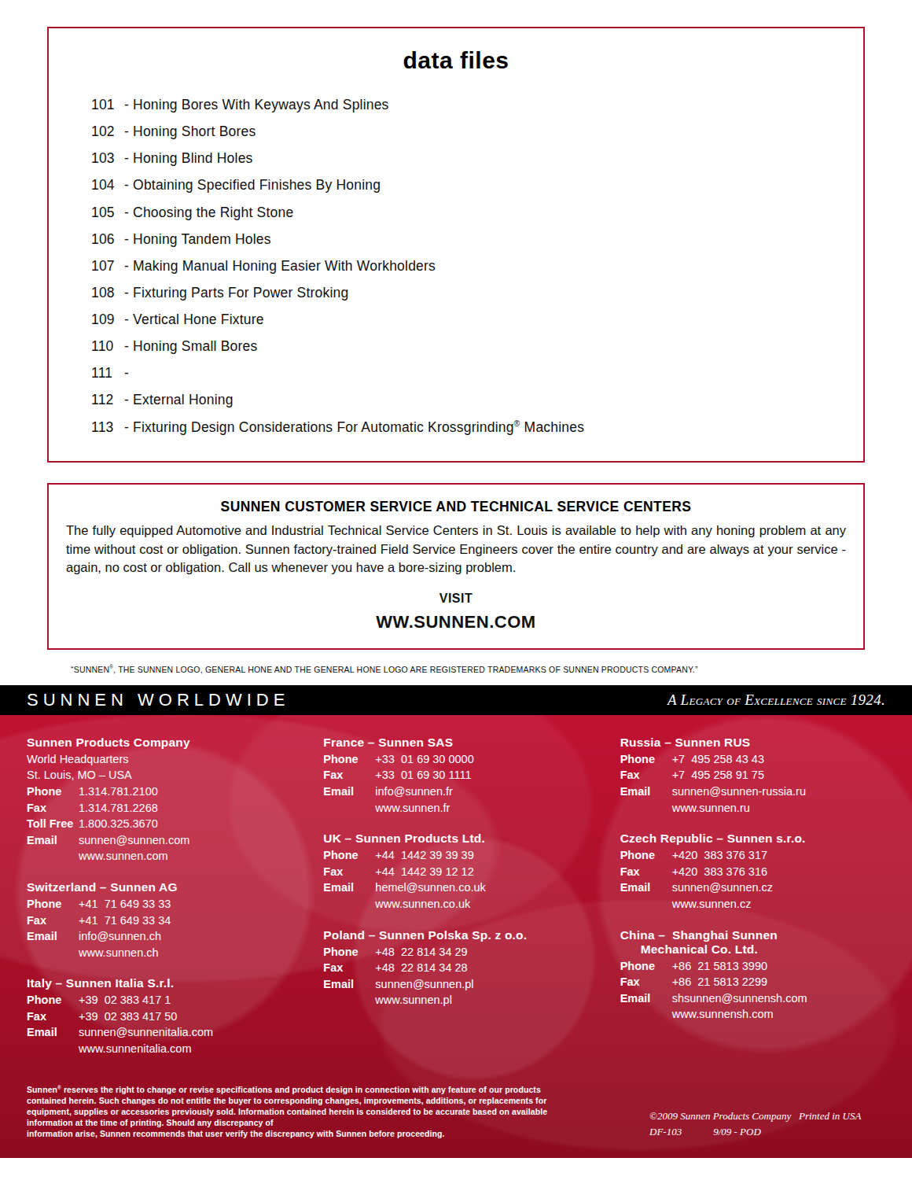data files
101- Honing Bores With Keyways And Splines
102- Honing Short Bores
103- Honing Blind Holes
104- Obtaining Specified Finishes By Honing
105- Choosing the Right Stone
106- Honing Tandem Holes
107- Making Manual Honing Easier With Workholders
108- Fixturing Parts For Power Stroking
109- Vertical Hone Fixture
110- Honing Small Bores
111-
112- External Honing
113- Fixturing Design Considerations For Automatic Krossgrinding® Machines
SUNNEN CUSTOMER SERVICE AND TECHNICAL SERVICE CENTERS
The fully equipped Automotive and Industrial Technical Service Centers in St. Louis is available to help with any honing problem at any time without cost or obligation. Sunnen factory-trained Field Service Engineers cover the entire country and are always at your service - again, no cost or obligation. Call us whenever you have a bore-sizing problem.
VISIT
WW.SUNNEN.COM
“SUNNEN®, THE SUNNEN LOGO, GENERAL HONE AND THE GENERAL HONE LOGO ARE REGISTERED TRADEMARKS OF SUNNEN PRODUCTS COMPANY.”
SUNNEN WORLDWIDE
A Legacy of Excellence since 1924.
Sunnen Products Company
World Headquarters
St. Louis, MO – USA
Phone 1.314.781.2100
Fax 1.314.781.2268
Toll Free 1.800.325.3670
Email sunnen@sunnen.com
www.sunnen.com
Switzerland – Sunnen AG
Phone+41 71 649 33 33
Fax+41 71 649 33 34
Email info@sunnen.ch
www.sunnen.ch
Italy – Sunnen Italia S.r.l.
Phone+39 02 383 417 1
Fax+39 02 383 417 50
Email sunnen@sunnenitalia.com
www.sunnenitalia.com
France – Sunnen SAS
Phone+33 01 69 30 0000
Fax+33 01 69 30 1111
Email info@sunnen.fr
www.sunnen.fr
UK – Sunnen Products Ltd.
Phone+44 1442 39 39 39
Fax+44 1442 39 12 12
Email hemel@sunnen.co.uk
www.sunnen.co.uk
Poland – Sunnen Polska Sp. z o.o.
Phone+48 22 814 34 29
Fax+48 22 814 34 28
Email sunnen@sunnen.pl
www.sunnen.pl
Russia – Sunnen RUS
Phone+7 495 258 43 43
Fax+7 495 258 91 75
Email sunnen@sunnen-russia.ru
www.sunnen.ru
Czech Republic – Sunnen s.r.o.
Phone+420 383 376 317
Fax+420 383 376 316
Email sunnen@sunnen.cz
www.sunnen.cz
China – Shanghai SunnenMechanical Co. Ltd.
Phone+86 21 5813 3990
Fax+86 21 5813 2299
Email shsunnen@sunnensh.com
www.sunnensh.com
Sunnen® reserves the right to change or revise specifications and product design in connection with any feature of our products contained herein. Such changes do not entitle the buyer to corresponding changes, improvements, additions, or replacements for equipment, supplies or accessories previously sold. Information contained herein is considered to be accurate based on available information at the time of printing. Should any discrepancy of
information arise, Sunnen recommends that user verify the discrepancy with Sunnen before proceeding.
©2009 Sunnen Products Company Printed in USA
DF-1039/09 - POD